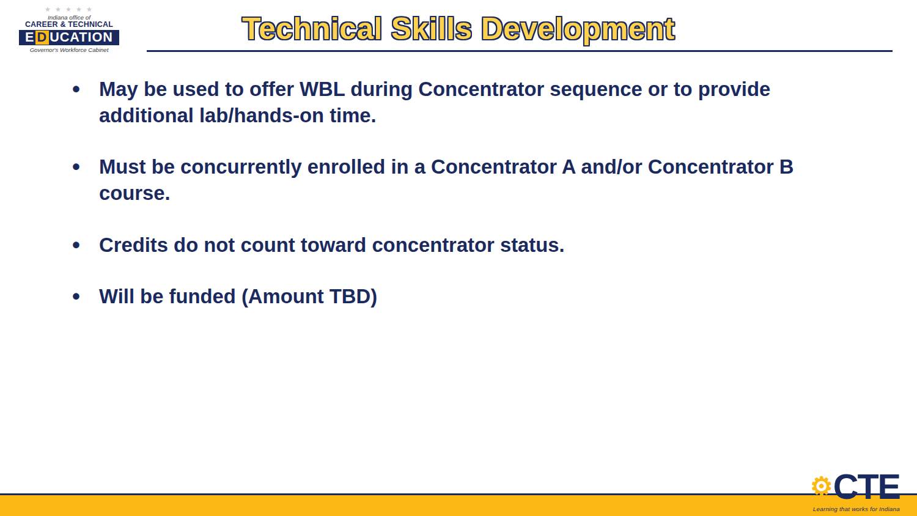★ ★ ★ ★ ★
Indiana office of
CAREER & TECHNICAL
EDUCATION
Governor's Workforce Cabinet
Technical Skills Development
May be used to offer WBL during Concentrator sequence or to provide additional lab/hands-on time.
Must be concurrently enrolled in a Concentrator A and/or Concentrator B course.
Credits do not count toward concentrator status.
Will be funded (Amount TBD)
⚙CTE
Learning that works for Indiana